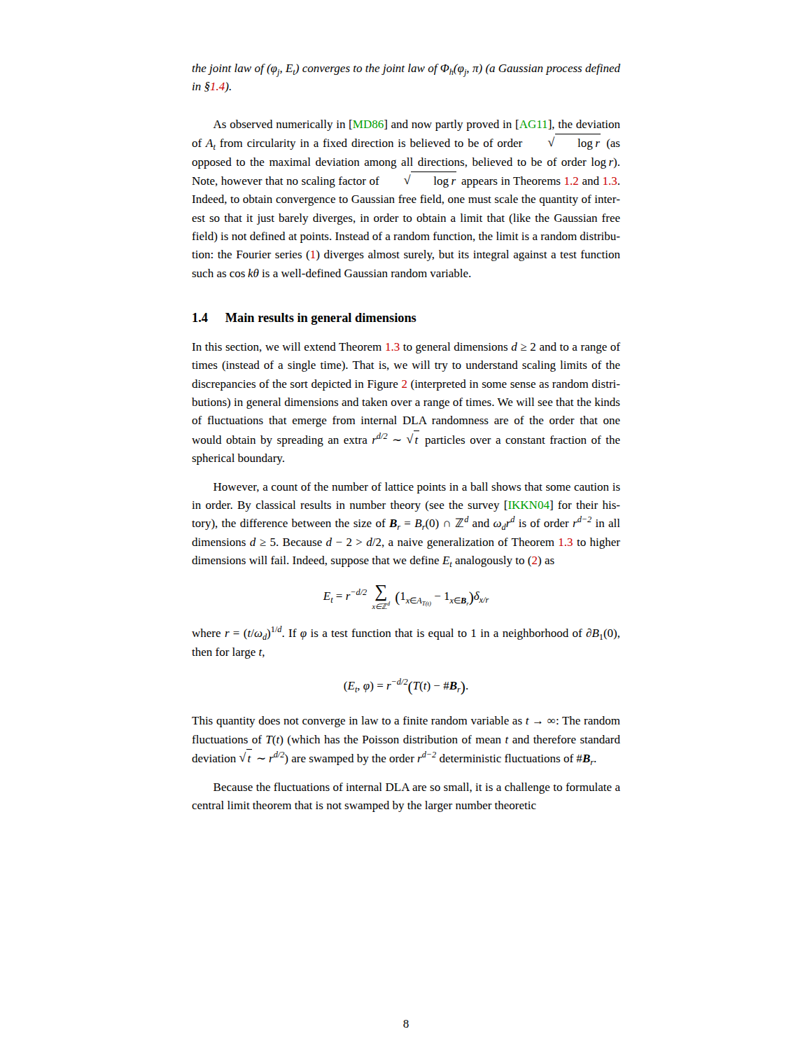the joint law of (φj, Et) converges to the joint law of Φh(φj, π) (a Gaussian process defined in §1.4).
As observed numerically in [MD86] and now partly proved in [AG11], the deviation of At from circularity in a fixed direction is believed to be of order log r (as opposed to the maximal deviation among all directions, believed to be of order log r). Note, however that no scaling factor of log r appears in Theorems 1.2 and 1.3. Indeed, to obtain convergence to Gaussian free field, one must scale the quantity of interest so that it just barely diverges, in order to obtain a limit that (like the Gaussian free field) is not defined at points. Instead of a random function, the limit is a random distribution: the Fourier series (1) diverges almost surely, but its integral against a test function such as cos kθ is a well-defined Gaussian random variable.
1.4 Main results in general dimensions
In this section, we will extend Theorem 1.3 to general dimensions d ≥ 2 and to a range of times (instead of a single time). That is, we will try to understand scaling limits of the discrepancies of the sort depicted in Figure 2 (interpreted in some sense as random distributions) in general dimensions and taken over a range of times. We will see that the kinds of fluctuations that emerge from internal DLA randomness are of the order that one would obtain by spreading an extra rd/2 ∼ t particles over a constant fraction of the spherical boundary.
However, a count of the number of lattice points in a ball shows that some caution is in order. By classical results in number theory (see the survey [IKKN04] for their history), the difference between the size of Br = Br(0) ∩ ℤd and ωdrd is of order rd−2 in all dimensions d ≥ 5. Because d − 2 > d/2, a naive generalization of Theorem 1.3 to higher dimensions will fail. Indeed, suppose that we define Et analogously to (2) as
Et = r−d/2 ∑x∈ℤd (1x∈AT(t) − 1x∈Br) δx/r
where r = (t/ωd)1/d. If φ is a test function that is equal to 1 in a neighborhood of ∂B1(0), then for large t,
(Et, φ) = r−d/2(T(t) − #Br).
This quantity does not converge in law to a finite random variable as t → ∞: The random fluctuations of T(t) (which has the Poisson distribution of mean t and therefore standard deviation t ∼ rd/2) are swamped by the order rd−2 deterministic fluctuations of #Br.
Because the fluctuations of internal DLA are so small, it is a challenge to formulate a central limit theorem that is not swamped by the larger number theoretic
8